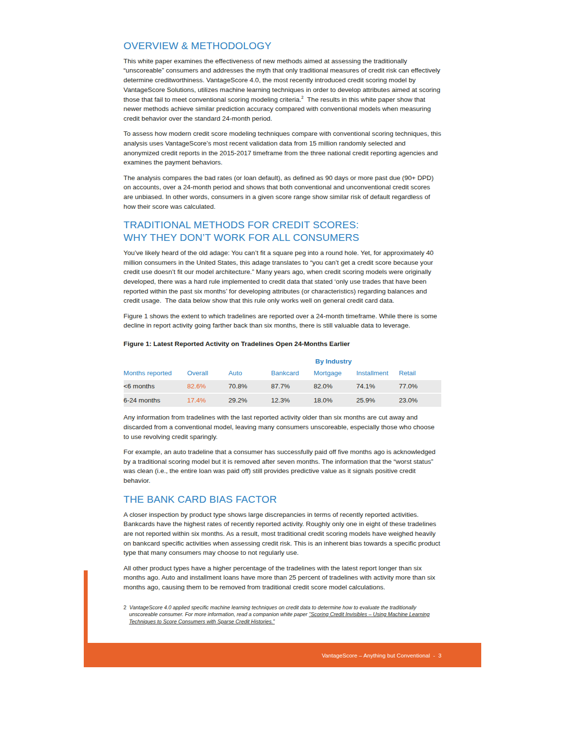OVERVIEW & METHODOLOGY
This white paper examines the effectiveness of new methods aimed at assessing the traditionally “unscoreable” consumers and addresses the myth that only traditional measures of credit risk can effectively determine creditworthiness. VantageScore 4.0, the most recently introduced credit scoring model by VantageScore Solutions, utilizes machine learning techniques in order to develop attributes aimed at scoring those that fail to meet conventional scoring modeling criteria.2 The results in this white paper show that newer methods achieve similar prediction accuracy compared with conventional models when measuring credit behavior over the standard 24-month period.
To assess how modern credit score modeling techniques compare with conventional scoring techniques, this analysis uses VantageScore’s most recent validation data from 15 million randomly selected and anonymized credit reports in the 2015-2017 timeframe from the three national credit reporting agencies and examines the payment behaviors.
The analysis compares the bad rates (or loan default), as defined as 90 days or more past due (90+ DPD) on accounts, over a 24-month period and shows that both conventional and unconventional credit scores are unbiased. In other words, consumers in a given score range show similar risk of default regardless of how their score was calculated.
TRADITIONAL METHODS FOR CREDIT SCORES:
WHY THEY DON’T WORK FOR ALL CONSUMERS
You’ve likely heard of the old adage: You can’t fit a square peg into a round hole. Yet, for approximately 40 million consumers in the United States, this adage translates to “you can’t get a credit score because your credit use doesn’t fit our model architecture.” Many years ago, when credit scoring models were originally developed, there was a hard rule implemented to credit data that stated ‘only use trades that have been reported within the past six months’ for developing attributes (or characteristics) regarding balances and credit usage. The data below show that this rule only works well on general credit card data.
Figure 1 shows the extent to which tradelines are reported over a 24-month timeframe. While there is some decline in report activity going farther back than six months, there is still valuable data to leverage.
Figure 1: Latest Reported Activity on Tradelines Open 24-Months Earlier
| | | By Industry |
| --- | --- | --- |
| Months reported | Overall | Auto | Bankcard | Mortgage | Installment | Retail |
| <6 months | 82.6% | 70.8% | 87.7% | 82.0% | 74.1% | 77.0% |
| 6-24 months | 17.4% | 29.2% | 12.3% | 18.0% | 25.9% | 23.0% |
Any information from tradelines with the last reported activity older than six months are cut away and discarded from a conventional model, leaving many consumers unscoreable, especially those who choose to use revolving credit sparingly.
For example, an auto tradeline that a consumer has successfully paid off five months ago is acknowledged by a traditional scoring model but it is removed after seven months. The information that the “worst status” was clean (i.e., the entire loan was paid off) still provides predictive value as it signals positive credit behavior.
THE BANK CARD BIAS FACTOR
A closer inspection by product type shows large discrepancies in terms of recently reported activities. Bankcards have the highest rates of recently reported activity. Roughly only one in eight of these tradelines are not reported within six months. As a result, most traditional credit scoring models have weighed heavily on bankcard specific activities when assessing credit risk. This is an inherent bias towards a specific product type that many consumers may choose to not regularly use.
All other product types have a higher percentage of the tradelines with the latest report longer than six months ago. Auto and installment loans have more than 25 percent of tradelines with activity more than six months ago, causing them to be removed from traditional credit score model calculations.
2 VantageScore 4.0 applied specific machine learning techniques on credit data to determine how to evaluate the traditionally unscoreable consumer. For more information, read a companion white paper “Scoring Credit Invisibles – Using Machine Learning Techniques to Score Consumers with Sparse Credit Histories.”
VantageScore – Anything but Conventional - 3